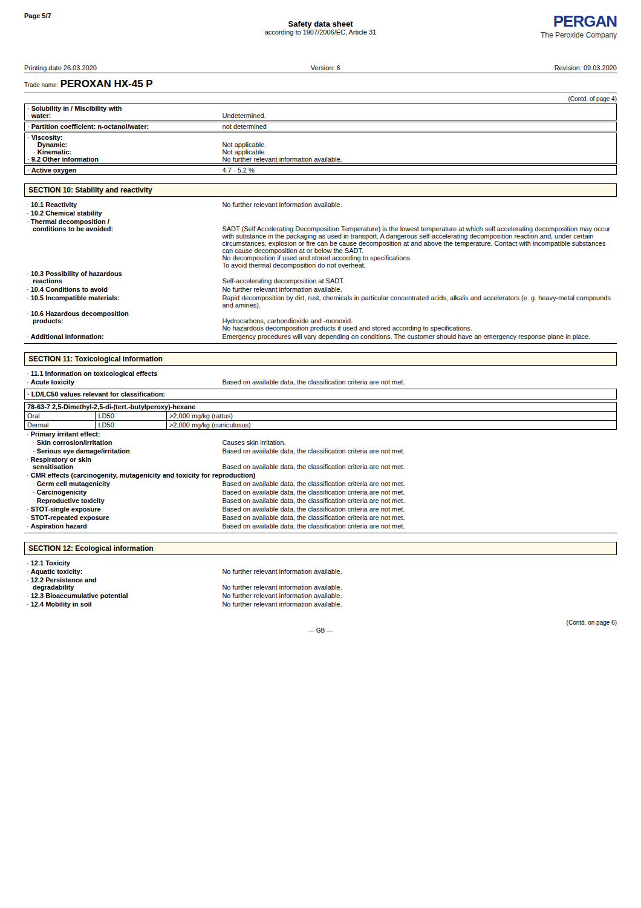Page 5/7
Safety data sheet
according to 1907/2006/EC, Article 31
PERGAN
The Peroxide Company
Printing date 26.03.2020
Version: 6
Revision: 09.03.2020
Trade name: PEROXAN HX-45 P
(Contd. of page 4)
| Solubility in / Miscibility with water: | Undetermined. |
| Partition coefficient: n-octanol/water: | not determined |
| Viscosity: Dynamic: Kinematic: 9.2 Other information | Not applicable. Not applicable. No further relevant information available. |
| Active oxygen | 4.7 - 5.2 % |
SECTION 10: Stability and reactivity
| 10.1 Reactivity | No further relevant information available. |
| 10.2 Chemical stability | |
| Thermal decomposition / conditions to be avoided: | SADT (Self Accelerating Decomposition Temperature) is the lowest temperature at which self accelerating decomposition may occur with substance in the packaging as used in transport. A dangerous self-accelerating decomposition reaction and, under certain circumstances, explosion or fire can be cause decomposition at and above the temperature. Contact with incompatible substances can cause decomposition at or below the SADT. No decomposition if used and stored according to specifications. To avoid thermal decomposition do not overheat. |
| 10.3 Possibility of hazardous reactions | Self-accelerating decomposition at SADT. |
| 10.4 Conditions to avoid | No further relevant information available. |
| 10.5 Incompatible materials: | Rapid decomposition by dirt, rust, chemicals in particular concentrated acids, alkalis and accelerators (e. g. heavy-metal compounds and amines). |
| 10.6 Hazardous decomposition products: | Hydrocarbons, carbondioxide and -monoxid. No hazardous decomposition products if used and stored according to specifications. |
| Additional information: | Emergency procedures will vary depending on conditions. The customer should have an emergency response plane in place. |
SECTION 11: Toxicological information
| 11.1 Information on toxicological effects | |
| Acute toxicity | Based on available data, the classification criteria are not met. |
LD/LC50 values relevant for classification:
| 78-63-7 2,5-Dimethyl-2,5-di-(tert.-butylperoxy)-hexane |
| Oral | LD50 | >2,000 mg/kg (rattus) |
| Dermal | LD50 | >2,000 mg/kg (cuniculosus) |
| Primary irritant effect: | |
| Skin corrosion/irritation | Causes skin irritation. |
| Serious eye damage/irritation | Based on available data, the classification criteria are not met. |
| Respiratory or skin sensitisation | Based on available data, the classification criteria are not met. |
| CMR effects (carcinogenity, mutagenicity and toxicity for reproduction) |
| Germ cell mutagenicity | Based on available data, the classification criteria are not met. |
| Carcinogenicity | Based on available data, the classification criteria are not met. |
| Reproductive toxicity | Based on available data, the classification criteria are not met. |
| STOT-single exposure | Based on available data, the classification criteria are not met. |
| STOT-repeated exposure | Based on available data, the classification criteria are not met. |
| Aspiration hazard | Based on available data, the classification criteria are not met. |
SECTION 12: Ecological information
| 12.1 Toxicity | |
| Aquatic toxicity: | No further relevant information available. |
| 12.2 Persistence and degradability | No further relevant information available. |
| 12.3 Bioaccumulative potential | No further relevant information available. |
| 12.4 Mobility in soil | No further relevant information available. |
(Contd. on page 6)
— GB —